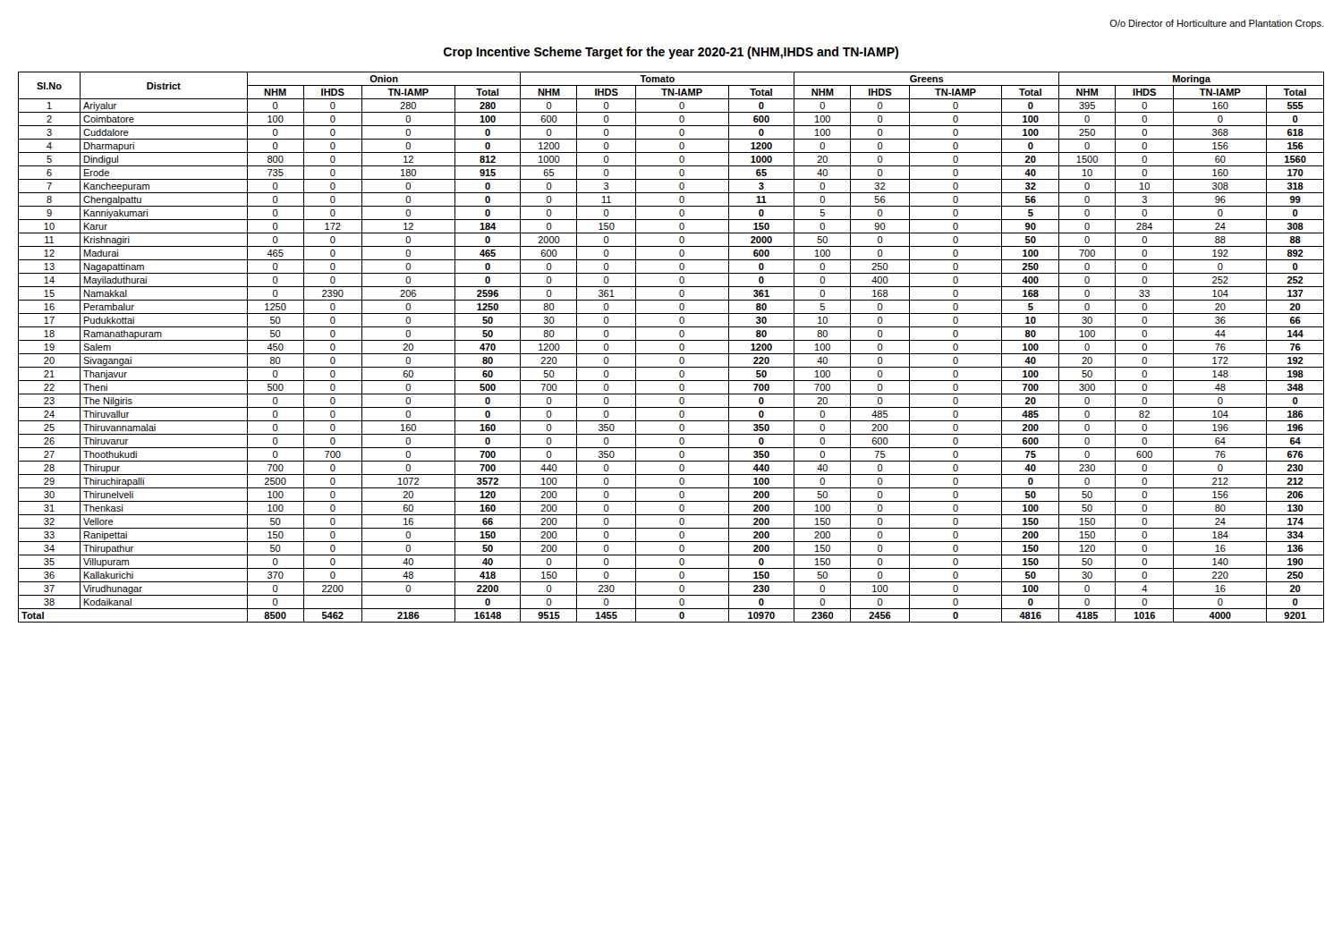O/o Director of Horticulture and Plantation Crops.
Crop Incentive Scheme Target for the year 2020-21 (NHM,IHDS and TN-IAMP)
| Sl.No | District | Onion | Tomato | Greens | Moringa |
| --- | --- | --- | --- | --- | --- |
| NHM | IHDS | TN-IAMP | Total | NHM | IHDS | TN-IAMP | Total | NHM | IHDS | TN-IAMP | Total | NHM | IHDS | TN-IAMP | Total |
| 1 | Ariyalur | 0 | 0 | 280 | 280 | 0 | 0 | 0 | 0 | 0 | 0 | 0 | 0 | 395 | 0 | 160 | 555 |
| 2 | Coimbatore | 100 | 0 | 0 | 100 | 600 | 0 | 0 | 600 | 100 | 0 | 0 | 100 | 0 | 0 | 0 | 0 |
| 3 | Cuddalore | 0 | 0 | 0 | 0 | 0 | 0 | 0 | 0 | 100 | 0 | 0 | 100 | 250 | 0 | 368 | 618 |
| 4 | Dharmapuri | 0 | 0 | 0 | 0 | 1200 | 0 | 0 | 1200 | 0 | 0 | 0 | 0 | 0 | 0 | 156 | 156 |
| 5 | Dindigul | 800 | 0 | 12 | 812 | 1000 | 0 | 0 | 1000 | 20 | 0 | 0 | 20 | 1500 | 0 | 60 | 1560 |
| 6 | Erode | 735 | 0 | 180 | 915 | 65 | 0 | 0 | 65 | 40 | 0 | 0 | 40 | 10 | 0 | 160 | 170 |
| 7 | Kancheepuram | 0 | 0 | 0 | 0 | 0 | 3 | 0 | 3 | 0 | 32 | 0 | 32 | 0 | 10 | 308 | 318 |
| 8 | Chengalpattu | 0 | 0 | 0 | 0 | 0 | 11 | 0 | 11 | 0 | 56 | 0 | 56 | 0 | 3 | 96 | 99 |
| 9 | Kanniyakumari | 0 | 0 | 0 | 0 | 0 | 0 | 0 | 0 | 5 | 0 | 0 | 5 | 0 | 0 | 0 | 0 |
| 10 | Karur | 0 | 172 | 12 | 184 | 0 | 150 | 0 | 150 | 0 | 90 | 0 | 90 | 0 | 284 | 24 | 308 |
| 11 | Krishnagiri | 0 | 0 | 0 | 0 | 2000 | 0 | 0 | 2000 | 50 | 0 | 0 | 50 | 0 | 0 | 88 | 88 |
| 12 | Madurai | 465 | 0 | 0 | 465 | 600 | 0 | 0 | 600 | 100 | 0 | 0 | 100 | 700 | 0 | 192 | 892 |
| 13 | Nagapattinam | 0 | 0 | 0 | 0 | 0 | 0 | 0 | 0 | 0 | 250 | 0 | 250 | 0 | 0 | 0 | 0 |
| 14 | Mayiladuthurai | 0 | 0 | 0 | 0 | 0 | 0 | 0 | 0 | 0 | 400 | 0 | 400 | 0 | 0 | 252 | 252 |
| 15 | Namakkal | 0 | 2390 | 206 | 2596 | 0 | 361 | 0 | 361 | 0 | 168 | 0 | 168 | 0 | 33 | 104 | 137 |
| 16 | Perambalur | 1250 | 0 | 0 | 1250 | 80 | 0 | 0 | 80 | 5 | 0 | 0 | 5 | 0 | 0 | 20 | 20 |
| 17 | Pudukkottai | 50 | 0 | 0 | 50 | 30 | 0 | 0 | 30 | 10 | 0 | 0 | 10 | 30 | 0 | 36 | 66 |
| 18 | Ramanathapuram | 50 | 0 | 0 | 50 | 80 | 0 | 0 | 80 | 80 | 0 | 0 | 80 | 100 | 0 | 44 | 144 |
| 19 | Salem | 450 | 0 | 20 | 470 | 1200 | 0 | 0 | 1200 | 100 | 0 | 0 | 100 | 0 | 0 | 76 | 76 |
| 20 | Sivagangai | 80 | 0 | 0 | 80 | 220 | 0 | 0 | 220 | 40 | 0 | 0 | 40 | 20 | 0 | 172 | 192 |
| 21 | Thanjavur | 0 | 0 | 60 | 60 | 50 | 0 | 0 | 50 | 100 | 0 | 0 | 100 | 50 | 0 | 148 | 198 |
| 22 | Theni | 500 | 0 | 0 | 500 | 700 | 0 | 0 | 700 | 700 | 0 | 0 | 700 | 300 | 0 | 48 | 348 |
| 23 | The Nilgiris | 0 | 0 | 0 | 0 | 0 | 0 | 0 | 0 | 20 | 0 | 0 | 20 | 0 | 0 | 0 | 0 |
| 24 | Thiruvallur | 0 | 0 | 0 | 0 | 0 | 0 | 0 | 0 | 0 | 485 | 0 | 485 | 0 | 82 | 104 | 186 |
| 25 | Thiruvannamalai | 0 | 0 | 160 | 160 | 0 | 350 | 0 | 350 | 0 | 200 | 0 | 200 | 0 | 0 | 196 | 196 |
| 26 | Thiruvarur | 0 | 0 | 0 | 0 | 0 | 0 | 0 | 0 | 0 | 600 | 0 | 600 | 0 | 0 | 64 | 64 |
| 27 | Thoothukudi | 0 | 700 | 0 | 700 | 0 | 350 | 0 | 350 | 0 | 75 | 0 | 75 | 0 | 600 | 76 | 676 |
| 28 | Thirupur | 700 | 0 | 0 | 700 | 440 | 0 | 0 | 440 | 40 | 0 | 0 | 40 | 230 | 0 | 0 | 230 |
| 29 | Thiruchirapalli | 2500 | 0 | 1072 | 3572 | 100 | 0 | 0 | 100 | 0 | 0 | 0 | 0 | 0 | 0 | 212 | 212 |
| 30 | Thirunelveli | 100 | 0 | 20 | 120 | 200 | 0 | 0 | 200 | 50 | 0 | 0 | 50 | 50 | 0 | 156 | 206 |
| 31 | Thenkasi | 100 | 0 | 60 | 160 | 200 | 0 | 0 | 200 | 100 | 0 | 0 | 100 | 50 | 0 | 80 | 130 |
| 32 | Vellore | 50 | 0 | 16 | 66 | 200 | 0 | 0 | 200 | 150 | 0 | 0 | 150 | 150 | 0 | 24 | 174 |
| 33 | Ranipettai | 150 | 0 | 0 | 150 | 200 | 0 | 0 | 200 | 200 | 0 | 0 | 200 | 150 | 0 | 184 | 334 |
| 34 | Thirupathur | 50 | 0 | 0 | 50 | 200 | 0 | 0 | 200 | 150 | 0 | 0 | 150 | 120 | 0 | 16 | 136 |
| 35 | Villupuram | 0 | 0 | 40 | 40 | 0 | 0 | 0 | 0 | 150 | 0 | 0 | 150 | 50 | 0 | 140 | 190 |
| 36 | Kallakurichi | 370 | 0 | 48 | 418 | 150 | 0 | 0 | 150 | 50 | 0 | 0 | 50 | 30 | 0 | 220 | 250 |
| 37 | Virudhunagar | 0 | 2200 | 0 | 2200 | 0 | 230 | 0 | 230 | 0 | 100 | 0 | 100 | 0 | 4 | 16 | 20 |
| 38 | Kodaikanal | 0 | | | 0 | 0 | 0 | 0 | 0 | 0 | 0 | 0 | 0 | 0 | 0 | 0 | 0 |
| Total | 8500 | 5462 | 2186 | 16148 | 9515 | 1455 | 0 | 10970 | 2360 | 2456 | 0 | 4816 | 4185 | 1016 | 4000 | 9201 |